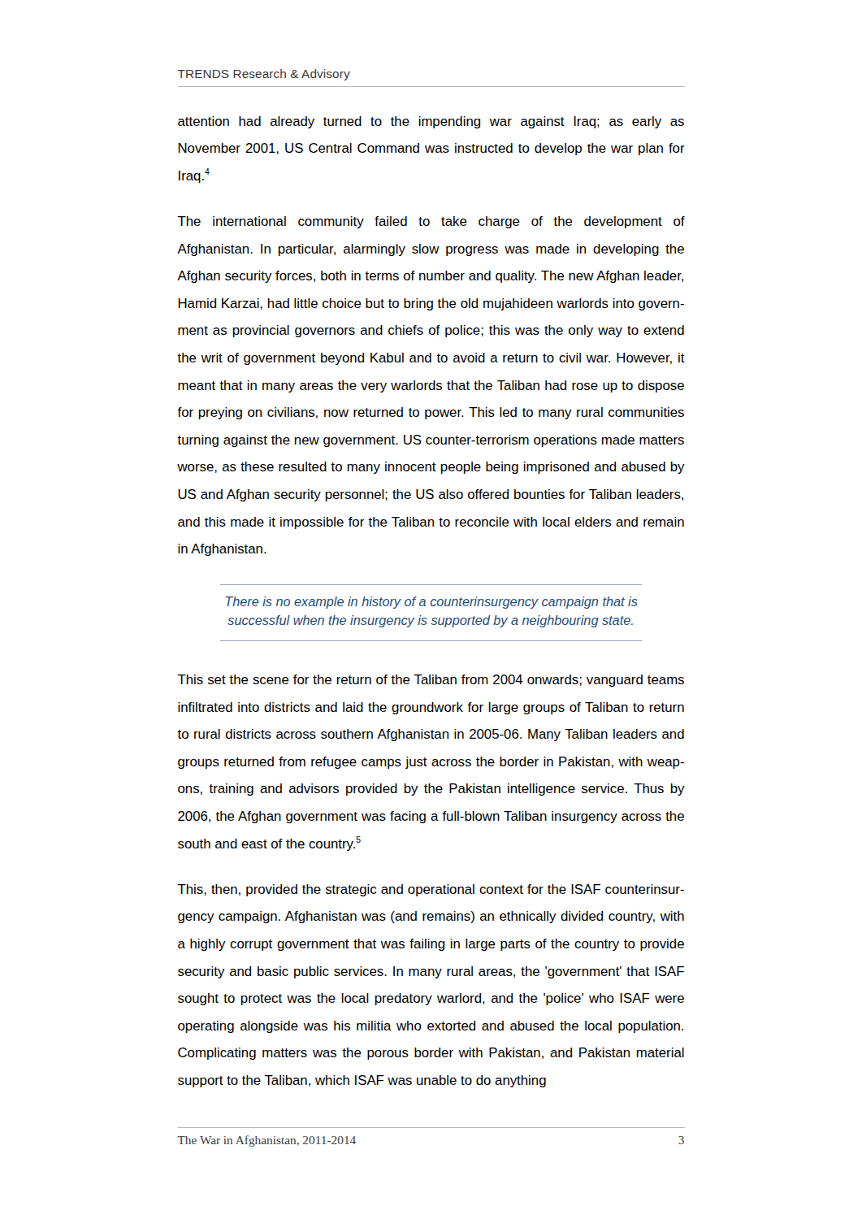TRENDS Research & Advisory
attention had already turned to the impending war against Iraq; as early as November 2001, US Central Command was instructed to develop the war plan for Iraq.4
The international community failed to take charge of the development of Afghanistan. In particular, alarmingly slow progress was made in developing the Afghan security forces, both in terms of number and quality. The new Afghan leader, Hamid Karzai, had little choice but to bring the old mujahideen warlords into government as provincial governors and chiefs of police; this was the only way to extend the writ of government beyond Kabul and to avoid a return to civil war. However, it meant that in many areas the very warlords that the Taliban had rose up to dispose for preying on civilians, now returned to power. This led to many rural communities turning against the new government. US counter-terrorism operations made matters worse, as these resulted to many innocent people being imprisoned and abused by US and Afghan security personnel; the US also offered bounties for Taliban leaders, and this made it impossible for the Taliban to reconcile with local elders and remain in Afghanistan.
There is no example in history of a counterinsurgency campaign that is successful when the insurgency is supported by a neighbouring state.
This set the scene for the return of the Taliban from 2004 onwards; vanguard teams infiltrated into districts and laid the groundwork for large groups of Taliban to return to rural districts across southern Afghanistan in 2005-06. Many Taliban leaders and groups returned from refugee camps just across the border in Pakistan, with weapons, training and advisors provided by the Pakistan intelligence service. Thus by 2006, the Afghan government was facing a full-blown Taliban insurgency across the south and east of the country.5
This, then, provided the strategic and operational context for the ISAF counterinsurgency campaign. Afghanistan was (and remains) an ethnically divided country, with a highly corrupt government that was failing in large parts of the country to provide security and basic public services. In many rural areas, the 'government' that ISAF sought to protect was the local predatory warlord, and the 'police' who ISAF were operating alongside was his militia who extorted and abused the local population. Complicating matters was the porous border with Pakistan, and Pakistan material support to the Taliban, which ISAF was unable to do anything
The War in Afghanistan, 2011-2014 3